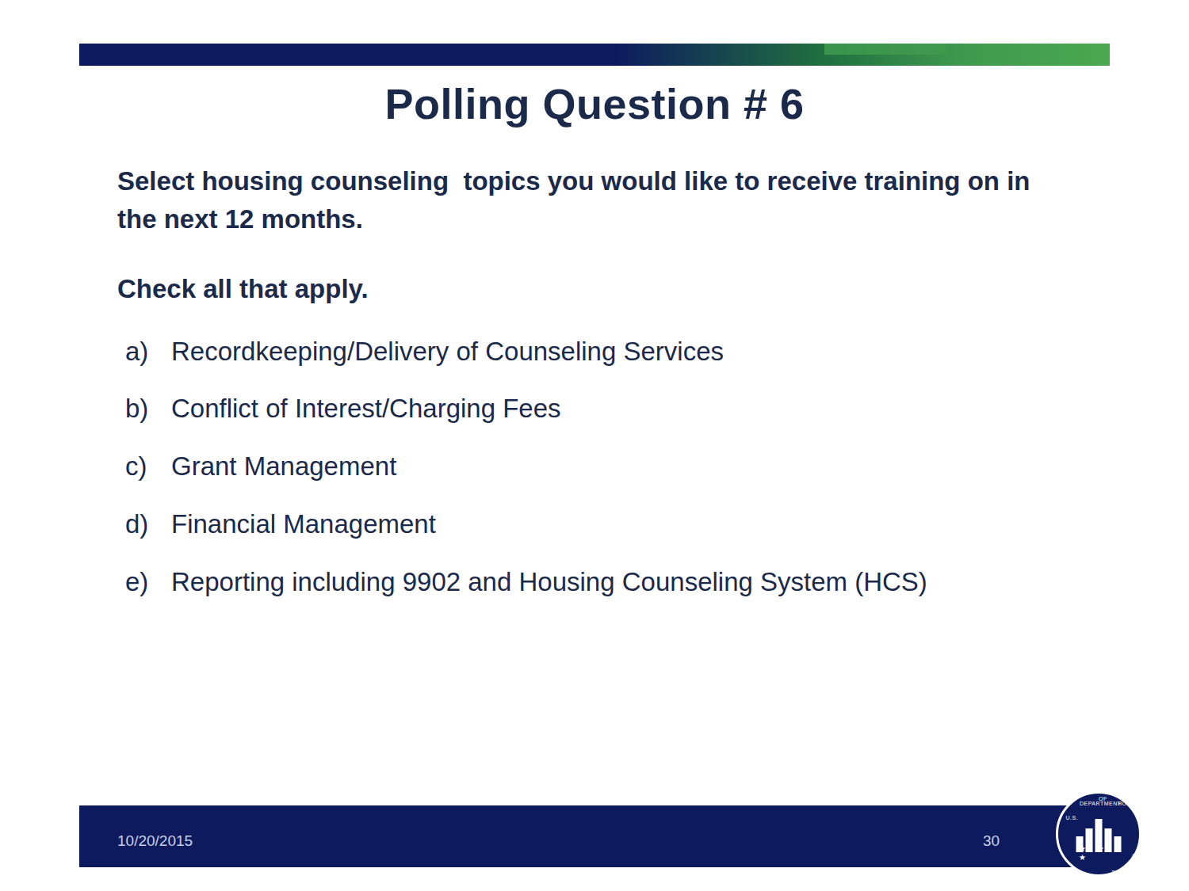Polling Question # 6
Select housing counseling topics you would like to receive training on in the next 12 months.
Check all that apply.
a) Recordkeeping/Delivery of Counseling Services
b) Conflict of Interest/Charging Fees
c) Grant Management
d) Financial Management
e) Reporting including 9902 and Housing Counseling System (HCS)
10/20/2015
30
U.S. DEPARTMENT OF HOUSING AND URBAN DEVELOPMENT
★ ★ ★